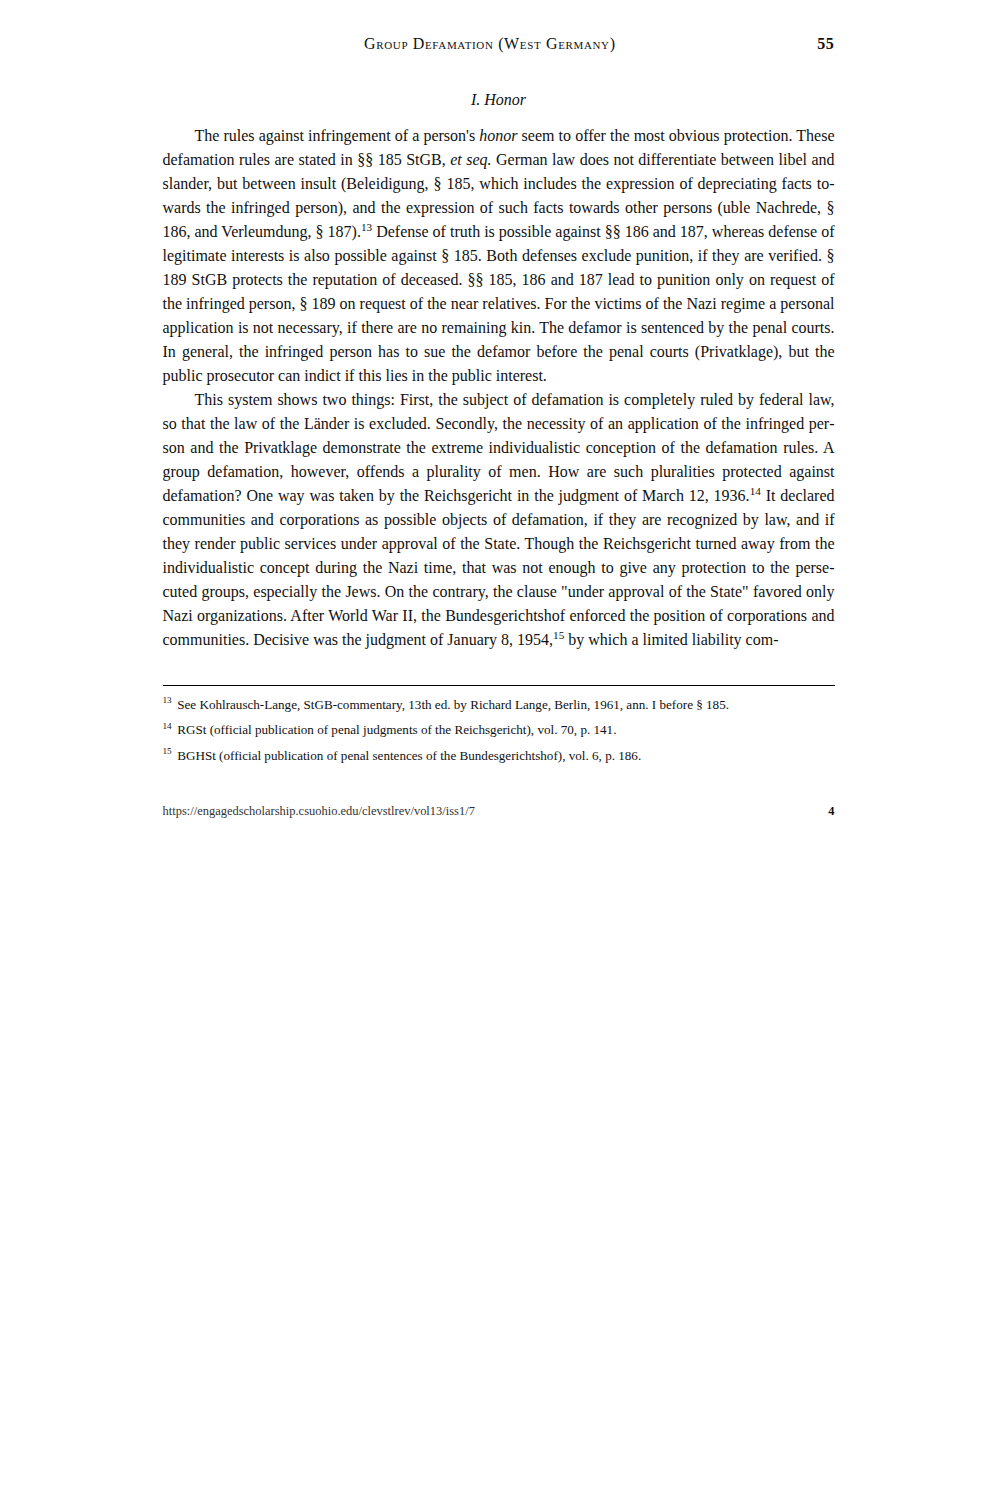Group Defamation (West Germany) 55
I. Honor
The rules against infringement of a person's honor seem to offer the most obvious protection. These defamation rules are stated in §§ 185 StGB, et seq. German law does not differentiate between libel and slander, but between insult (Beleidigung, § 185, which includes the expression of depreciating facts towards the infringed person), and the expression of such facts towards other persons (uble Nachrede, § 186, and Verleumdung, § 187).13 Defense of truth is possible against §§ 186 and 187, whereas defense of legitimate interests is also possible against § 185. Both defenses exclude punition, if they are verified. § 189 StGB protects the reputation of deceased. §§ 185, 186 and 187 lead to punition only on request of the infringed person, § 189 on request of the near relatives. For the victims of the Nazi regime a personal application is not necessary, if there are no remaining kin. The defamor is sentenced by the penal courts. In general, the infringed person has to sue the defamor before the penal courts (Privatklage), but the public prosecutor can indict if this lies in the public interest.
This system shows two things: First, the subject of defamation is completely ruled by federal law, so that the law of the Länder is excluded. Secondly, the necessity of an application of the infringed person and the Privatklage demonstrate the extreme individualistic conception of the defamation rules. A group defamation, however, offends a plurality of men. How are such pluralities protected against defamation? One way was taken by the Reichsgericht in the judgment of March 12, 1936.14 It declared communities and corporations as possible objects of defamation, if they are recognized by law, and if they render public services under approval of the State. Though the Reichsgericht turned away from the individualistic concept during the Nazi time, that was not enough to give any protection to the persecuted groups, especially the Jews. On the contrary, the clause "under approval of the State" favored only Nazi organizations. After World War II, the Bundesgerichtshof enforced the position of corporations and communities. Decisive was the judgment of January 8, 1954,15 by which a limited liability com-
13 See Kohlrausch-Lange, StGB-commentary, 13th ed. by Richard Lange, Berlin, 1961, ann. I before § 185.
14 RGSt (official publication of penal judgments of the Reichsgericht), vol. 70, p. 141.
15 BGHSt (official publication of penal sentences of the Bundesgerichtshof), vol. 6, p. 186.
https://engagedscholarship.csuohio.edu/clevstlrev/vol13/iss1/7 4